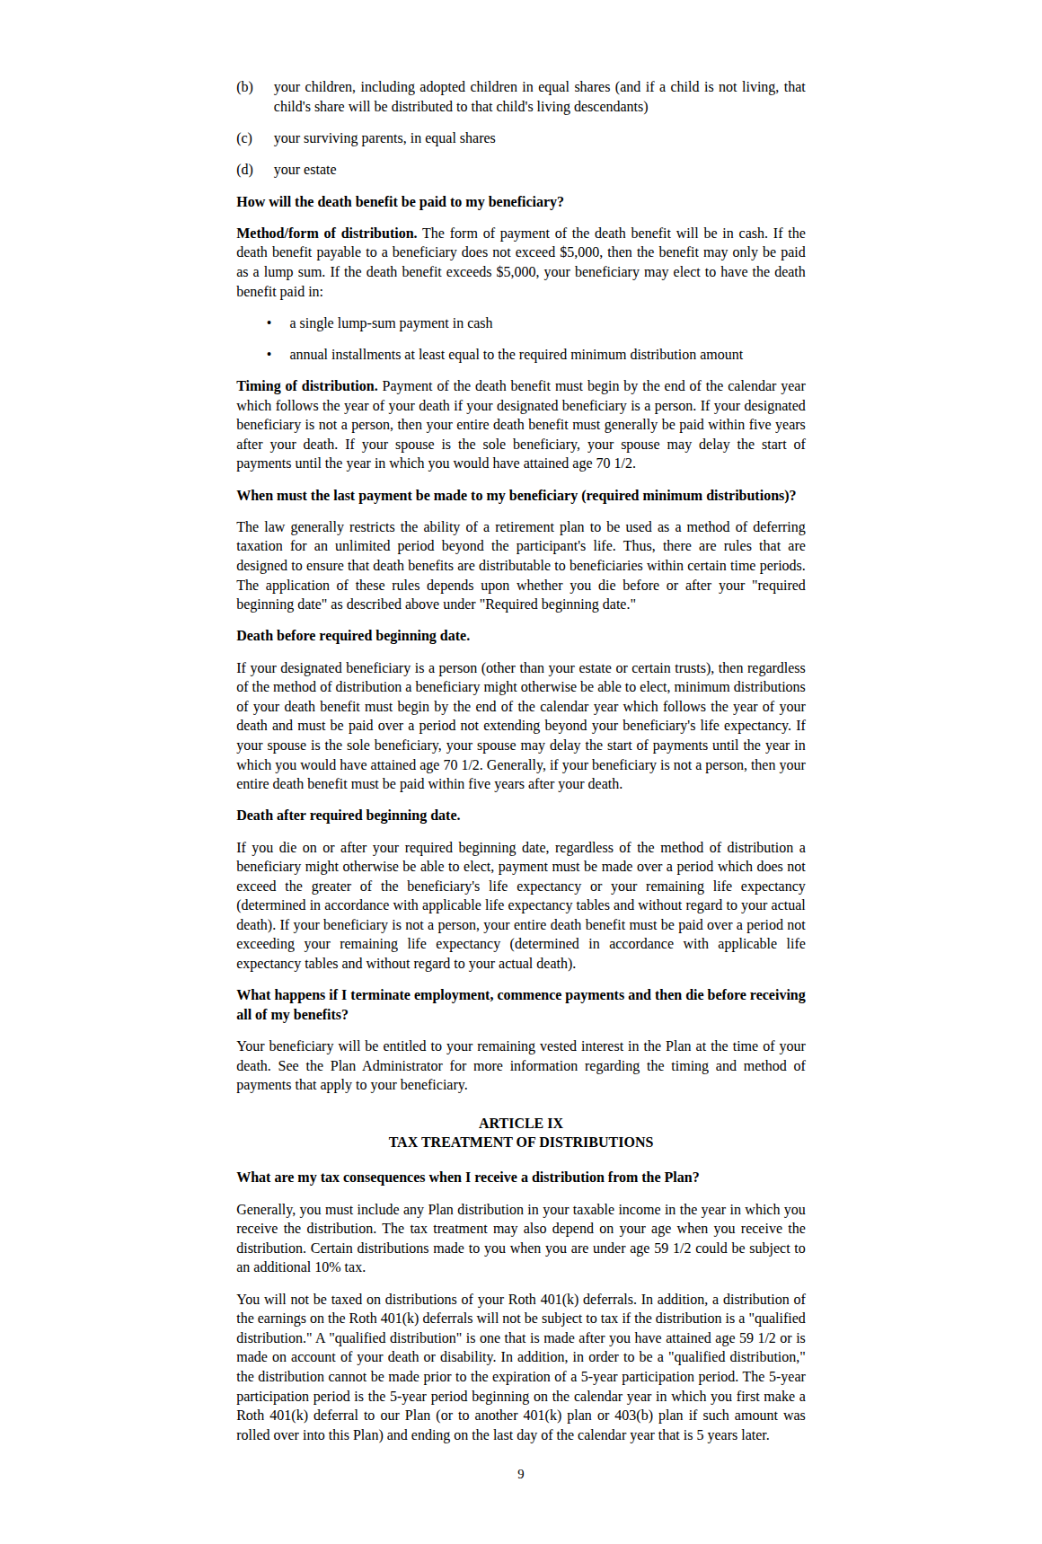(b) your children, including adopted children in equal shares (and if a child is not living, that child's share will be distributed to that child's living descendants)
(c) your surviving parents, in equal shares
(d) your estate
How will the death benefit be paid to my beneficiary?
Method/form of distribution. The form of payment of the death benefit will be in cash. If the death benefit payable to a beneficiary does not exceed $5,000, then the benefit may only be paid as a lump sum. If the death benefit exceeds $5,000, your beneficiary may elect to have the death benefit paid in:
a single lump-sum payment in cash
annual installments at least equal to the required minimum distribution amount
Timing of distribution. Payment of the death benefit must begin by the end of the calendar year which follows the year of your death if your designated beneficiary is a person. If your designated beneficiary is not a person, then your entire death benefit must generally be paid within five years after your death. If your spouse is the sole beneficiary, your spouse may delay the start of payments until the year in which you would have attained age 70 1/2.
When must the last payment be made to my beneficiary (required minimum distributions)?
The law generally restricts the ability of a retirement plan to be used as a method of deferring taxation for an unlimited period beyond the participant's life. Thus, there are rules that are designed to ensure that death benefits are distributable to beneficiaries within certain time periods. The application of these rules depends upon whether you die before or after your "required beginning date" as described above under "Required beginning date."
Death before required beginning date.
If your designated beneficiary is a person (other than your estate or certain trusts), then regardless of the method of distribution a beneficiary might otherwise be able to elect, minimum distributions of your death benefit must begin by the end of the calendar year which follows the year of your death and must be paid over a period not extending beyond your beneficiary's life expectancy. If your spouse is the sole beneficiary, your spouse may delay the start of payments until the year in which you would have attained age 70 1/2. Generally, if your beneficiary is not a person, then your entire death benefit must be paid within five years after your death.
Death after required beginning date.
If you die on or after your required beginning date, regardless of the method of distribution a beneficiary might otherwise be able to elect, payment must be made over a period which does not exceed the greater of the beneficiary's life expectancy or your remaining life expectancy (determined in accordance with applicable life expectancy tables and without regard to your actual death). If your beneficiary is not a person, your entire death benefit must be paid over a period not exceeding your remaining life expectancy (determined in accordance with applicable life expectancy tables and without regard to your actual death).
What happens if I terminate employment, commence payments and then die before receiving all of my benefits?
Your beneficiary will be entitled to your remaining vested interest in the Plan at the time of your death. See the Plan Administrator for more information regarding the timing and method of payments that apply to your beneficiary.
ARTICLE IX
TAX TREATMENT OF DISTRIBUTIONS
What are my tax consequences when I receive a distribution from the Plan?
Generally, you must include any Plan distribution in your taxable income in the year in which you receive the distribution. The tax treatment may also depend on your age when you receive the distribution. Certain distributions made to you when you are under age 59 1/2 could be subject to an additional 10% tax.
You will not be taxed on distributions of your Roth 401(k) deferrals. In addition, a distribution of the earnings on the Roth 401(k) deferrals will not be subject to tax if the distribution is a "qualified distribution." A "qualified distribution" is one that is made after you have attained age 59 1/2 or is made on account of your death or disability. In addition, in order to be a "qualified distribution," the distribution cannot be made prior to the expiration of a 5-year participation period. The 5-year participation period is the 5-year period beginning on the calendar year in which you first make a Roth 401(k) deferral to our Plan (or to another 401(k) plan or 403(b) plan if such amount was rolled over into this Plan) and ending on the last day of the calendar year that is 5 years later.
9